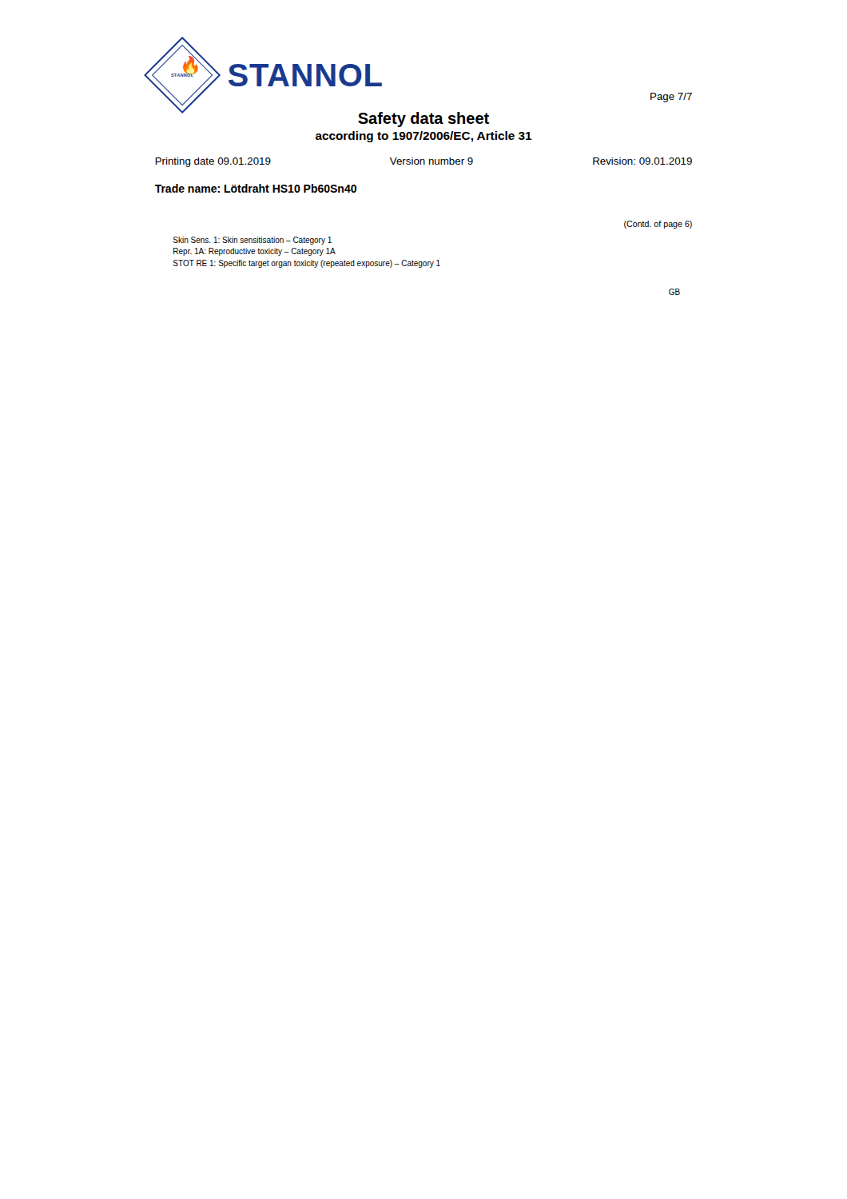🔥
STANNOL
STANNOL
Page 7/7
Safety data sheet
according to 1907/2006/EC, Article 31
Printing date 09.01.2019
Version number 9
Revision: 09.01.2019
Trade name: Lötdraht HS10 Pb60Sn40
(Contd. of page 6)
Skin Sens. 1: Skin sensitisation – Category 1
Repr. 1A: Reproductive toxicity – Category 1A
STOT RE 1: Specific target organ toxicity (repeated exposure) – Category 1
GB